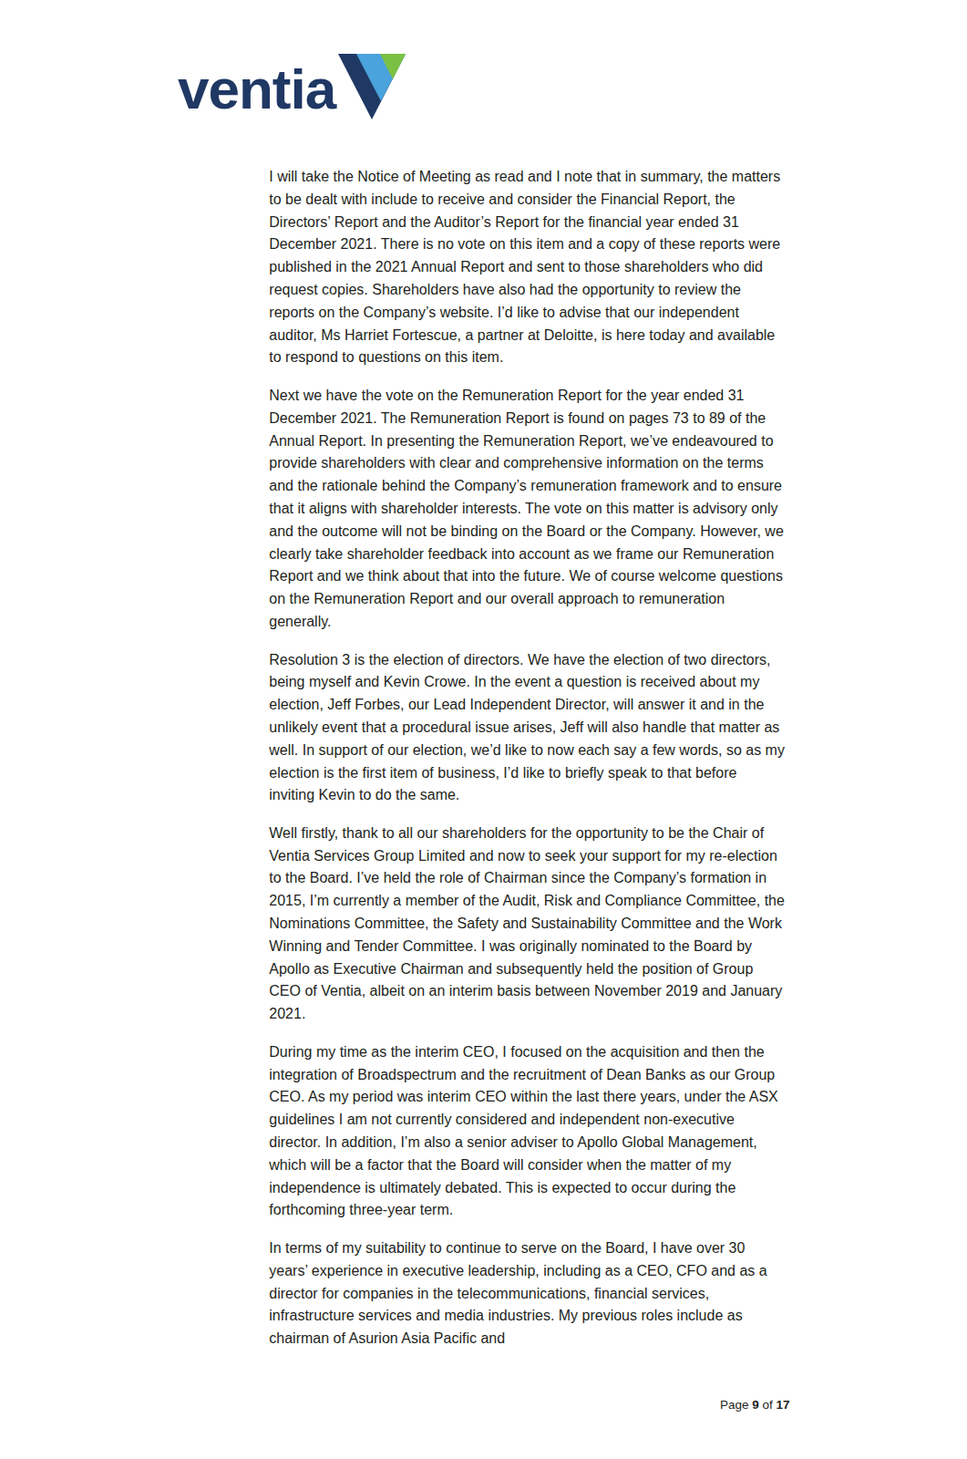ventia
I will take the Notice of Meeting as read and I note that in summary, the matters to be dealt with include to receive and consider the Financial Report, the Directors’ Report and the Auditor’s Report for the financial year ended 31 December 2021. There is no vote on this item and a copy of these reports were published in the 2021 Annual Report and sent to those shareholders who did request copies. Shareholders have also had the opportunity to review the reports on the Company’s website. I’d like to advise that our independent auditor, Ms Harriet Fortescue, a partner at Deloitte, is here today and available to respond to questions on this item.
Next we have the vote on the Remuneration Report for the year ended 31 December 2021. The Remuneration Report is found on pages 73 to 89 of the Annual Report. In presenting the Remuneration Report, we’ve endeavoured to provide shareholders with clear and comprehensive information on the terms and the rationale behind the Company’s remuneration framework and to ensure that it aligns with shareholder interests. The vote on this matter is advisory only and the outcome will not be binding on the Board or the Company. However, we clearly take shareholder feedback into account as we frame our Remuneration Report and we think about that into the future. We of course welcome questions on the Remuneration Report and our overall approach to remuneration generally.
Resolution 3 is the election of directors. We have the election of two directors, being myself and Kevin Crowe. In the event a question is received about my election, Jeff Forbes, our Lead Independent Director, will answer it and in the unlikely event that a procedural issue arises, Jeff will also handle that matter as well. In support of our election, we’d like to now each say a few words, so as my election is the first item of business, I’d like to briefly speak to that before inviting Kevin to do the same.
Well firstly, thank to all our shareholders for the opportunity to be the Chair of Ventia Services Group Limited and now to seek your support for my re-election to the Board. I’ve held the role of Chairman since the Company’s formation in 2015, I’m currently a member of the Audit, Risk and Compliance Committee, the Nominations Committee, the Safety and Sustainability Committee and the Work Winning and Tender Committee. I was originally nominated to the Board by Apollo as Executive Chairman and subsequently held the position of Group CEO of Ventia, albeit on an interim basis between November 2019 and January 2021.
During my time as the interim CEO, I focused on the acquisition and then the integration of Broadspectrum and the recruitment of Dean Banks as our Group CEO. As my period was interim CEO within the last there years, under the ASX guidelines I am not currently considered and independent non-executive director. In addition, I’m also a senior adviser to Apollo Global Management, which will be a factor that the Board will consider when the matter of my independence is ultimately debated. This is expected to occur during the forthcoming three-year term.
In terms of my suitability to continue to serve on the Board, I have over 30 years’ experience in executive leadership, including as a CEO, CFO and as a director for companies in the telecommunications, financial services, infrastructure services and media industries. My previous roles include as chairman of Asurion Asia Pacific and
Page 9 of 17